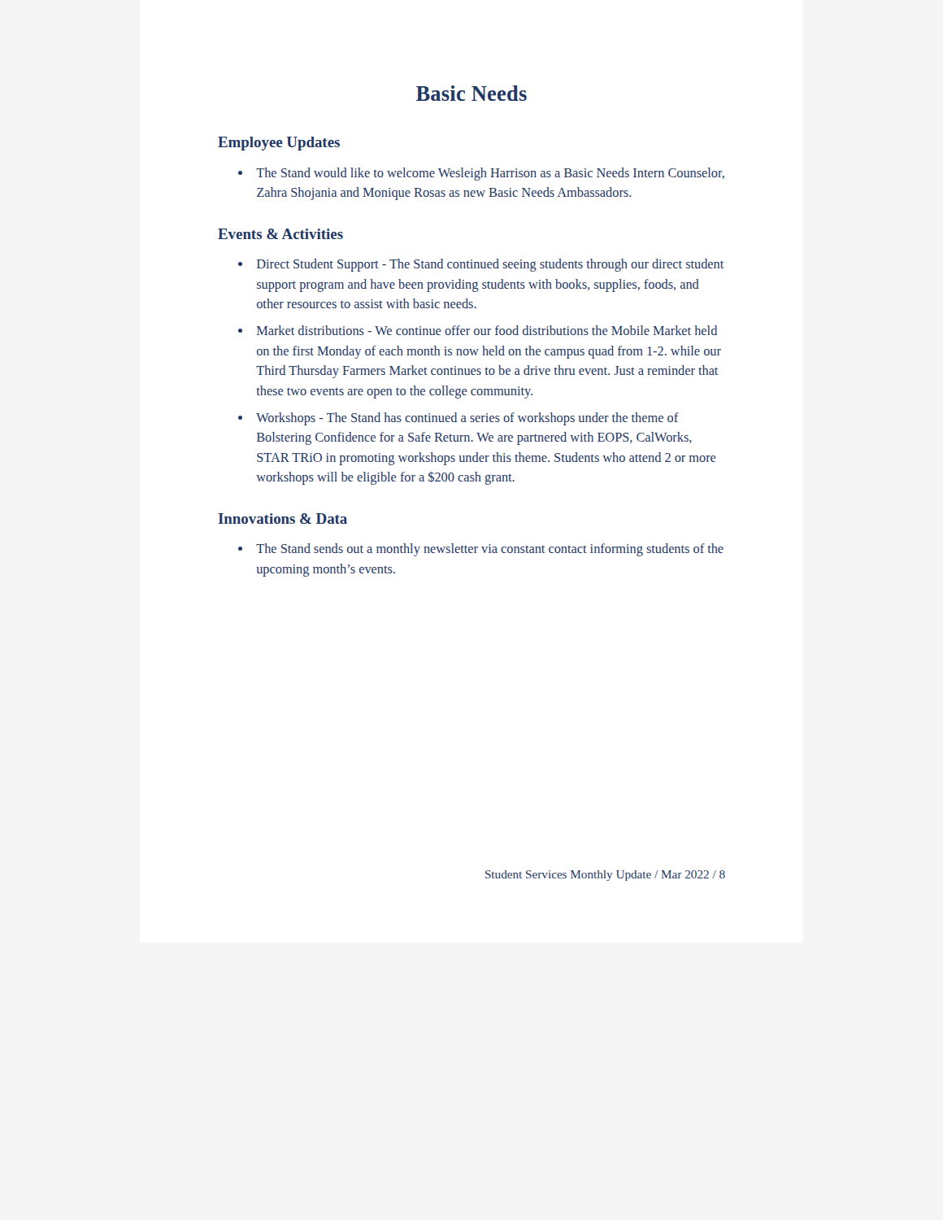Basic Needs
Employee Updates
The Stand would like to welcome Wesleigh Harrison as a Basic Needs Intern Counselor, Zahra Shojania and Monique Rosas as new Basic Needs Ambassadors.
Events & Activities
Direct Student Support - The Stand continued seeing students through our direct student support program and have been providing students with books, supplies, foods, and other resources to assist with basic needs.
Market distributions - We continue offer our food distributions the Mobile Market held on the first Monday of each month is now held on the campus quad from 1-2. while our Third Thursday Farmers Market continues to be a drive thru event. Just a reminder that these two events are open to the college community.
Workshops - The Stand has continued a series of workshops under the theme of Bolstering Confidence for a Safe Return. We are partnered with EOPS, CalWorks, STAR TRiO in promoting workshops under this theme. Students who attend 2 or more workshops will be eligible for a $200 cash grant.
Innovations & Data
The Stand sends out a monthly newsletter via constant contact informing students of the upcoming month’s events.
Student Services Monthly Update / Mar 2022 / 8